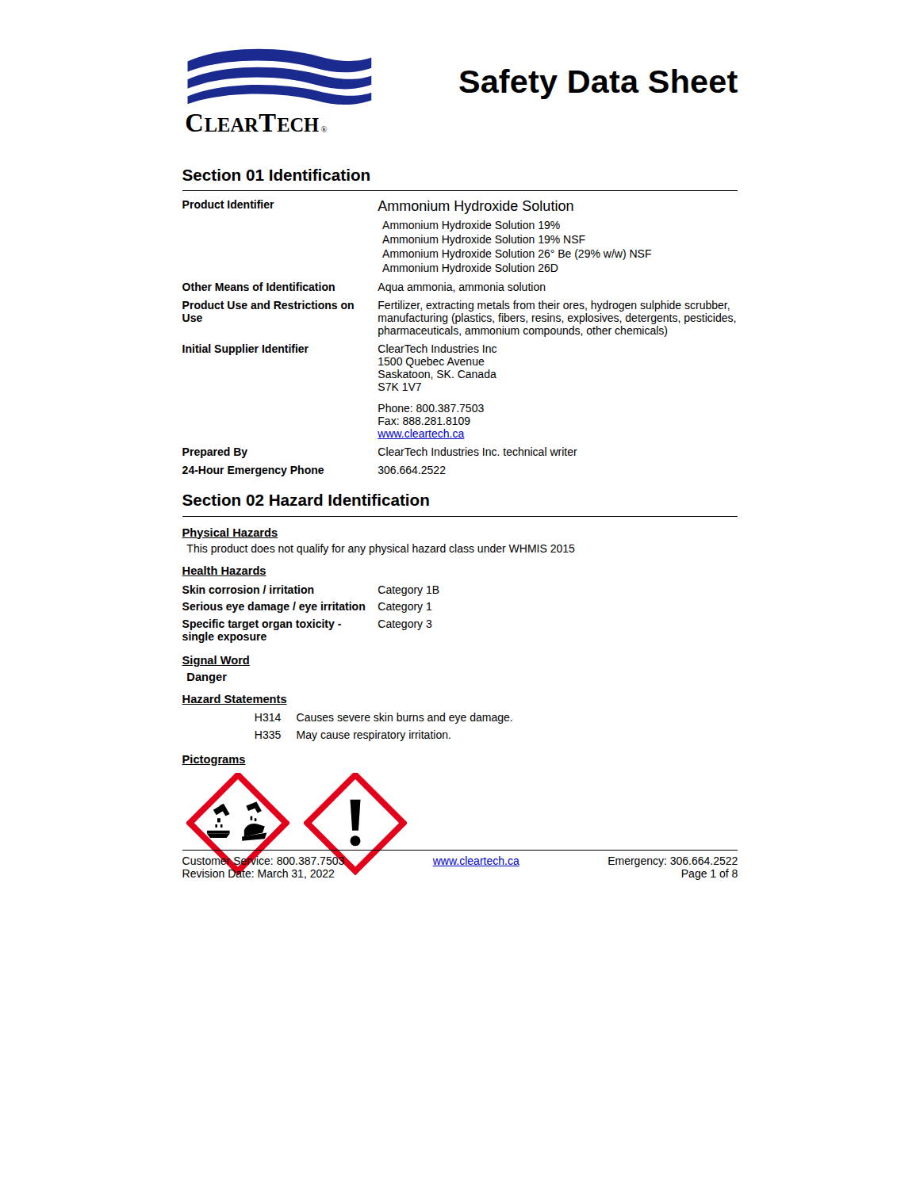C LEAR T ECH ®
Safety Data Sheet
Section 01 Identification
| Product Identifier | Ammonium Hydroxide Solution Ammonium Hydroxide Solution 19% Ammonium Hydroxide Solution 19% NSF Ammonium Hydroxide Solution 26° Be (29% w/w) NSF Ammonium Hydroxide Solution 26D |
| Other Means of Identification | Aqua ammonia, ammonia solution |
| Product Use and Restrictions on Use | Fertilizer, extracting metals from their ores, hydrogen sulphide scrubber, manufacturing (plastics, fibers, resins, explosives, detergents, pesticides, pharmaceuticals, ammonium compounds, other chemicals) |
| Initial Supplier Identifier | ClearTech Industries Inc 1500 Quebec Avenue Saskatoon, SK. Canada S7K 1V7 Phone: 800.387.7503 Fax: 888.281.8109 www.cleartech.ca |
| Prepared By | ClearTech Industries Inc. technical writer |
| 24-Hour Emergency Phone | 306.664.2522 |
Section 02 Hazard Identification
Physical Hazards
This product does not qualify for any physical hazard class under WHMIS 2015
Health Hazards
| Skin corrosion / irritation | Category 1B |
| Serious eye damage / eye irritation | Category 1 |
| Specific target organ toxicity - single exposure | Category 3 |
Signal Word
Danger
Hazard Statements
| H314 | Causes severe skin burns and eye damage. |
| H335 | May cause respiratory irritation. |
Pictograms
Customer Service: 800.387.7503
www.cleartech.ca
Emergency: 306.664.2522
Revision Date: March 31, 2022
Page 1 of 8